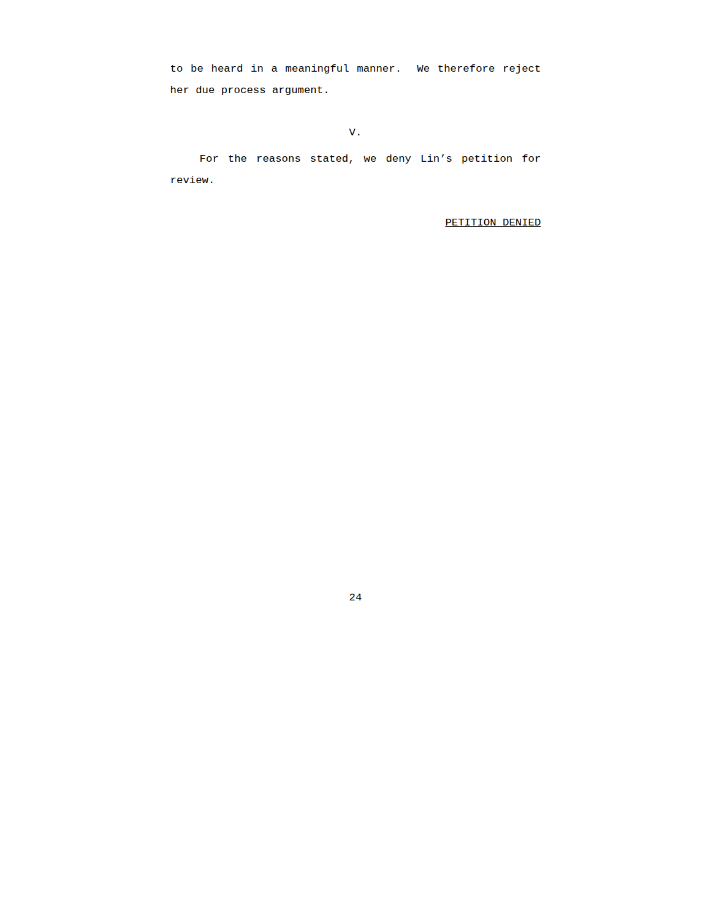to be heard in a meaningful manner. We therefore reject her due process argument.
V.
For the reasons stated, we deny Lin’s petition for review.
PETITION DENIED
24